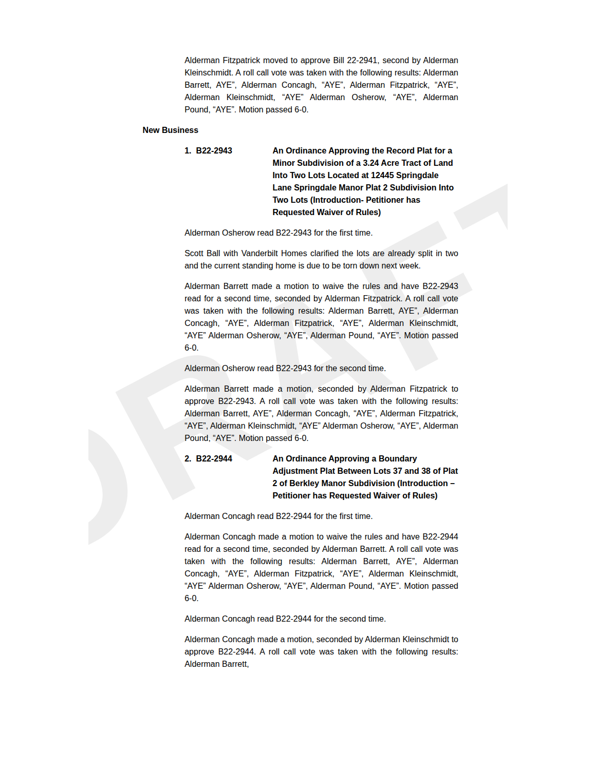DRAFT
Alderman Fitzpatrick moved to approve Bill 22-2941, second by Alderman Kleinschmidt. A roll call vote was taken with the following results: Alderman Barrett, AYE”, Alderman Concagh, “AYE”, Alderman Fitzpatrick, “AYE”, Alderman Kleinschmidt, “AYE” Alderman Osherow, “AYE”, Alderman Pound, “AYE”. Motion passed 6-0.
New Business
1. B22-2943
An Ordinance Approving the Record Plat for a Minor Subdivision of a 3.24 Acre Tract of Land Into Two Lots Located at 12445 Springdale Lane Springdale Manor Plat 2 Subdivision Into Two Lots (Introduction- Petitioner has Requested Waiver of Rules)
Alderman Osherow read B22-2943 for the first time.
Scott Ball with Vanderbilt Homes clarified the lots are already split in two and the current standing home is due to be torn down next week.
Alderman Barrett made a motion to waive the rules and have B22-2943 read for a second time, seconded by Alderman Fitzpatrick. A roll call vote was taken with the following results: Alderman Barrett, AYE”, Alderman Concagh, “AYE”, Alderman Fitzpatrick, “AYE”, Alderman Kleinschmidt, “AYE” Alderman Osherow, “AYE”, Alderman Pound, “AYE”. Motion passed 6-0.
Alderman Osherow read B22-2943 for the second time.
Alderman Barrett made a motion, seconded by Alderman Fitzpatrick to approve B22-2943. A roll call vote was taken with the following results: Alderman Barrett, AYE”, Alderman Concagh, “AYE”, Alderman Fitzpatrick, “AYE”, Alderman Kleinschmidt, “AYE” Alderman Osherow, “AYE”, Alderman Pound, “AYE”. Motion passed 6-0.
2. B22-2944
An Ordinance Approving a Boundary Adjustment Plat Between Lots 37 and 38 of Plat 2 of Berkley Manor Subdivision (Introduction – Petitioner has Requested Waiver of Rules)
Alderman Concagh read B22-2944 for the first time.
Alderman Concagh made a motion to waive the rules and have B22-2944 read for a second time, seconded by Alderman Barrett. A roll call vote was taken with the following results: Alderman Barrett, AYE”, Alderman Concagh, “AYE”, Alderman Fitzpatrick, “AYE”, Alderman Kleinschmidt, “AYE” Alderman Osherow, “AYE”, Alderman Pound, “AYE”. Motion passed 6-0.
Alderman Concagh read B22-2944 for the second time.
Alderman Concagh made a motion, seconded by Alderman Kleinschmidt to approve B22-2944. A roll call vote was taken with the following results: Alderman Barrett,